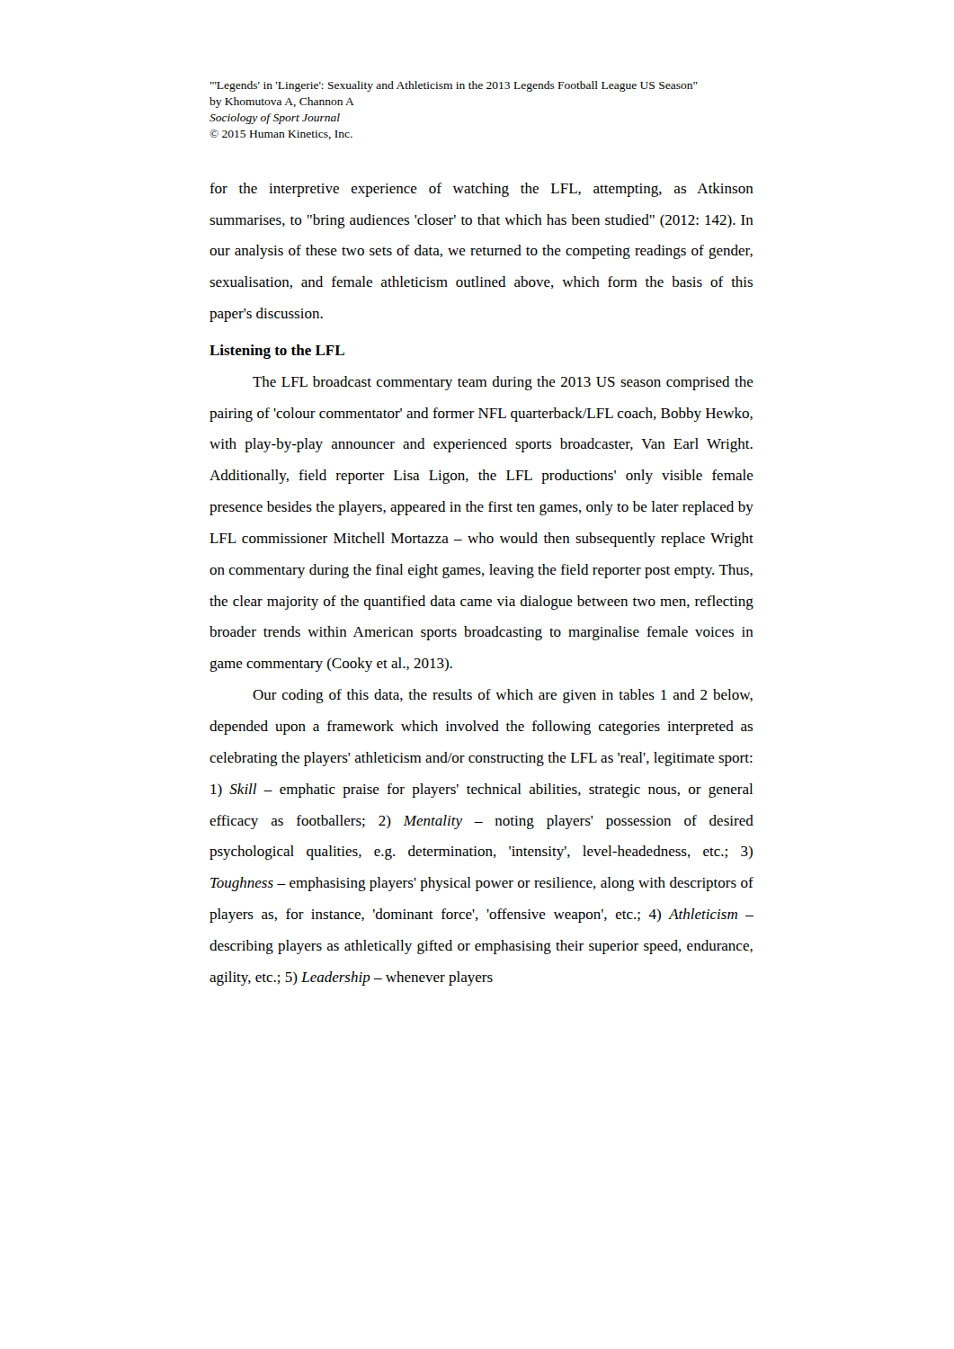"'Legends' in 'Lingerie': Sexuality and Athleticism in the 2013 Legends Football League US Season"
by Khomutova A, Channon A
Sociology of Sport Journal
© 2015 Human Kinetics, Inc.
for the interpretive experience of watching the LFL, attempting, as Atkinson summarises, to "bring audiences 'closer' to that which has been studied" (2012: 142). In our analysis of these two sets of data, we returned to the competing readings of gender, sexualisation, and female athleticism outlined above, which form the basis of this paper's discussion.
Listening to the LFL
The LFL broadcast commentary team during the 2013 US season comprised the pairing of 'colour commentator' and former NFL quarterback/LFL coach, Bobby Hewko, with play-by-play announcer and experienced sports broadcaster, Van Earl Wright. Additionally, field reporter Lisa Ligon, the LFL productions' only visible female presence besides the players, appeared in the first ten games, only to be later replaced by LFL commissioner Mitchell Mortazza – who would then subsequently replace Wright on commentary during the final eight games, leaving the field reporter post empty. Thus, the clear majority of the quantified data came via dialogue between two men, reflecting broader trends within American sports broadcasting to marginalise female voices in game commentary (Cooky et al., 2013).
Our coding of this data, the results of which are given in tables 1 and 2 below, depended upon a framework which involved the following categories interpreted as celebrating the players' athleticism and/or constructing the LFL as 'real', legitimate sport: 1) Skill – emphatic praise for players' technical abilities, strategic nous, or general efficacy as footballers; 2) Mentality – noting players' possession of desired psychological qualities, e.g. determination, 'intensity', level-headedness, etc.; 3) Toughness – emphasising players' physical power or resilience, along with descriptors of players as, for instance, 'dominant force', 'offensive weapon', etc.; 4) Athleticism – describing players as athletically gifted or emphasising their superior speed, endurance, agility, etc.; 5) Leadership – whenever players